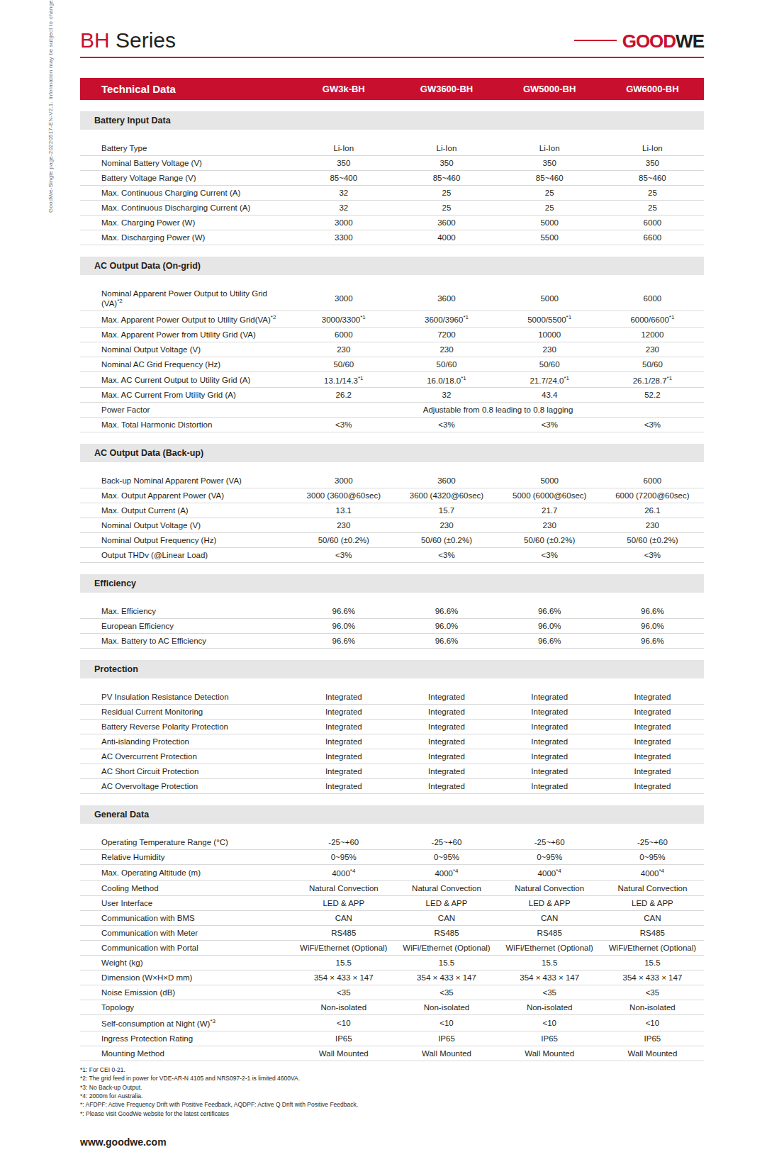GoodWe-Single page-20220517-EN-V2.1. Information may be subject to change without notice during product improving.
BH Series
GOOD WE
| Technical Data | GW3k-BH | GW3600-BH | GW5000-BH | GW6000-BH |
| --- | --- | --- | --- | --- |
| Battery Input Data |
| Battery Type | Li-Ion | Li-Ion | Li-Ion | Li-Ion |
| Nominal Battery Voltage (V) | 350 | 350 | 350 | 350 |
| Battery Voltage Range (V) | 85~400 | 85~460 | 85~460 | 85~460 |
| Max. Continuous Charging Current (A) | 32 | 25 | 25 | 25 |
| Max. Continuous Discharging Current (A) | 32 | 25 | 25 | 25 |
| Max. Charging Power (W) | 3000 | 3600 | 5000 | 6000 |
| Max. Discharging Power (W) | 3300 | 4000 | 5500 | 6600 |
| AC Output Data (On-grid) |
| Nominal Apparent Power Output to Utility Grid (VA) *2 | 3000 | 3600 | 5000 | 6000 |
| Max. Apparent Power Output to Utility Grid(VA) *2 | 3000/3300 *1 | 3600/3960 *1 | 5000/5500 *1 | 6000/6600 *1 |
| Max. Apparent Power from Utility Grid (VA) | 6000 | 7200 | 10000 | 12000 |
| Nominal Output Voltage (V) | 230 | 230 | 230 | 230 |
| Nominal AC Grid Frequency (Hz) | 50/60 | 50/60 | 50/60 | 50/60 |
| Max. AC Current Output to Utility Grid (A) | 13.1/14.3 *1 | 16.0/18.0 *1 | 21.7/24.0 *1 | 26.1/28.7 *1 |
| Max. AC Current From Utility Grid (A) | 26.2 | 32 | 43.4 | 52.2 |
| Power Factor | Adjustable from 0.8 leading to 0.8 lagging |
| Max. Total Harmonic Distortion | <3% | <3% | <3% | <3% |
| AC Output Data (Back-up) |
| Back-up Nominal Apparent Power (VA) | 3000 | 3600 | 5000 | 6000 |
| Max. Output Apparent Power (VA) | 3000 (3600@60sec) | 3600 (4320@60sec) | 5000 (6000@60sec) | 6000 (7200@60sec) |
| Max. Output Current (A) | 13.1 | 15.7 | 21.7 | 26.1 |
| Nominal Output Voltage (V) | 230 | 230 | 230 | 230 |
| Nominal Output Frequency (Hz) | 50/60 (±0.2%) | 50/60 (±0.2%) | 50/60 (±0.2%) | 50/60 (±0.2%) |
| Output THDv (@Linear Load) | <3% | <3% | <3% | <3% |
| Efficiency |
| Max. Efficiency | 96.6% | 96.6% | 96.6% | 96.6% |
| European Efficiency | 96.0% | 96.0% | 96.0% | 96.0% |
| Max. Battery to AC Efficiency | 96.6% | 96.6% | 96.6% | 96.6% |
| Protection |
| PV Insulation Resistance Detection | Integrated | Integrated | Integrated | Integrated |
| Residual Current Monitoring | Integrated | Integrated | Integrated | Integrated |
| Battery Reverse Polarity Protection | Integrated | Integrated | Integrated | Integrated |
| Anti-islanding Protection | Integrated | Integrated | Integrated | Integrated |
| AC Overcurrent Protection | Integrated | Integrated | Integrated | Integrated |
| AC Short Circuit Protection | Integrated | Integrated | Integrated | Integrated |
| AC Overvoltage Protection | Integrated | Integrated | Integrated | Integrated |
| General Data |
| Operating Temperature Range (°C) | -25~+60 | -25~+60 | -25~+60 | -25~+60 |
| Relative Humidity | 0~95% | 0~95% | 0~95% | 0~95% |
| Max. Operating Altitude (m) | 4000 *4 | 4000 *4 | 4000 *4 | 4000 *4 |
| Cooling Method | Natural Convection | Natural Convection | Natural Convection | Natural Convection |
| User Interface | LED & APP | LED & APP | LED & APP | LED & APP |
| Communication with BMS | CAN | CAN | CAN | CAN |
| Communication with Meter | RS485 | RS485 | RS485 | RS485 |
| Communication with Portal | WiFi/Ethernet (Optional) | WiFi/Ethernet (Optional) | WiFi/Ethernet (Optional) | WiFi/Ethernet (Optional) |
| Weight (kg) | 15.5 | 15.5 | 15.5 | 15.5 |
| Dimension (W×H×D mm) | 354 × 433 × 147 | 354 × 433 × 147 | 354 × 433 × 147 | 354 × 433 × 147 |
| Noise Emission (dB) | <35 | <35 | <35 | <35 |
| Topology | Non-isolated | Non-isolated | Non-isolated | Non-isolated |
| Self-consumption at Night (W) *3 | <10 | <10 | <10 | <10 |
| Ingress Protection Rating | IP65 | IP65 | IP65 | IP65 |
| Mounting Method | Wall Mounted | Wall Mounted | Wall Mounted | Wall Mounted |
*1: For CEI 0-21.
*2: The grid feed in power for VDE-AR-N 4105 and NRS097-2-1 is limited 4600VA.
*3: No Back-up Output.
*4: 2000m for Australia.
*: AFDPF: Active Frequency Drift with Positive Feedback, AQDPF: Active Q Drift with Positive Feedback.
*: Please visit GoodWe website for the latest certificates
www.goodwe.com